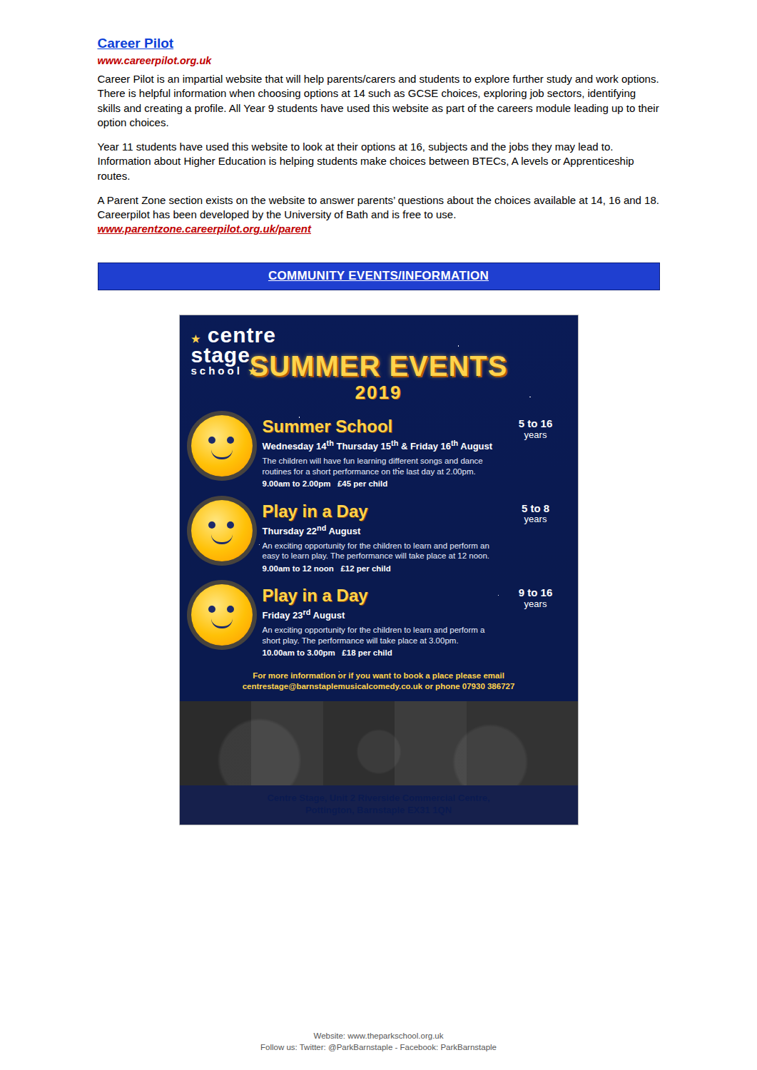Career Pilot
www.careerpilot.org.uk
Career Pilot is an impartial website that will help parents/carers and students to explore further study and work options. There is helpful information when choosing options at 14 such as GCSE choices, exploring job sectors, identifying skills and creating a profile. All Year 9 students have used this website as part of the careers module leading up to their option choices.
Year 11 students have used this website to look at their options at 16, subjects and the jobs they may lead to. Information about Higher Education is helping students make choices between BTECs, A levels or Apprenticeship routes.
A Parent Zone section exists on the website to answer parents’ questions about the choices available at 14, 16 and 18.
Careerpilot has been developed by the University of Bath and is free to use. www.parentzone.careerpilot.org.uk/parent
COMMUNITY EVENTS/INFORMATION
★ centre stage school ★
SUMMER EVENTS
2019
Summer School
Wednesday 14th Thursday 15th & Friday 16th August
The children will have fun learning different songs and dance routines for a short performance on the last day at 2.00pm.
9.00am to 2.00pm £45 per child
5 to 16years
Play in a Day
Thursday 22nd August
An exciting opportunity for the children to learn and perform an easy to learn play. The performance will take place at 12 noon.
9.00am to 12 noon £12 per child
5 to 8years
Play in a Day
Friday 23rd August
An exciting opportunity for the children to learn and perform a short play. The performance will take place at 3.00pm.
10.00am to 3.00pm £18 per child
9 to 16years
For more information or if you want to book a place please email
centrestage@barnstaplemusicalcomedy.co.uk or phone 07930 386727
Centre Stage, Unit 2 Riverside Commercial Centre,
Pottington, Barnstaple EX31 1QN
Website: www.theparkschool.org.uk
Follow us: Twitter: @ParkBarnstaple - Facebook: ParkBarnstaple